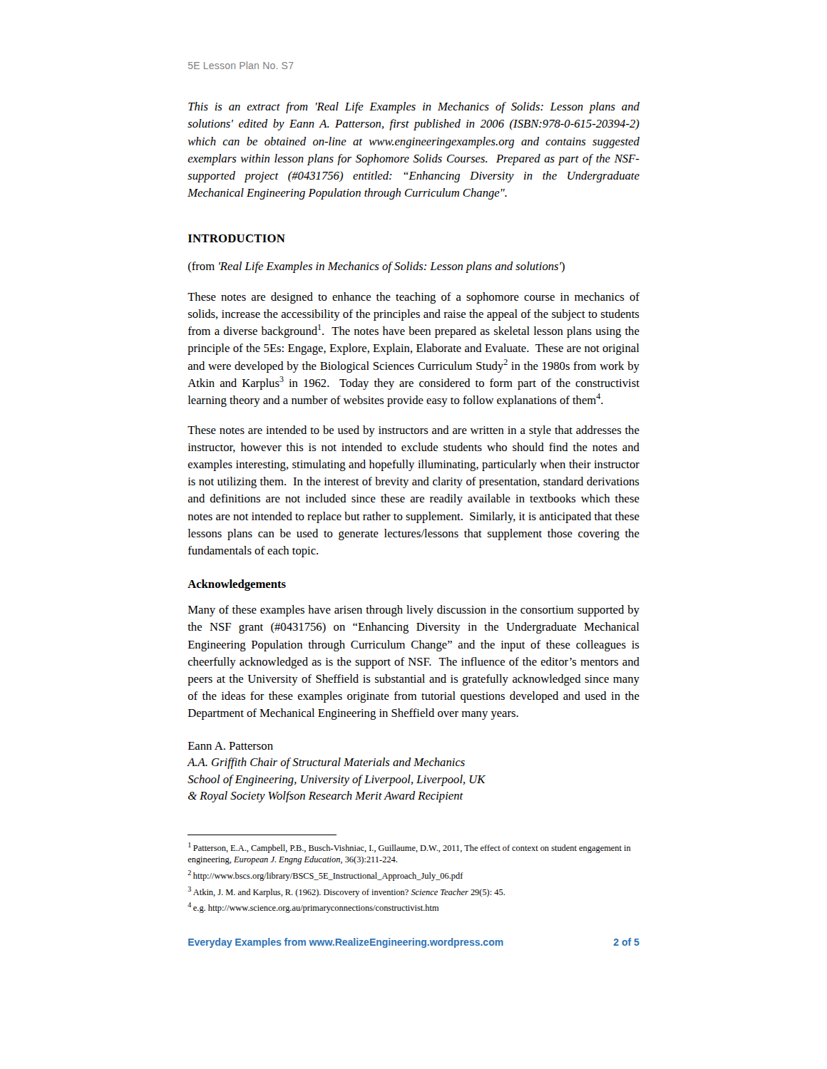5E Lesson Plan No. S7
This is an extract from 'Real Life Examples in Mechanics of Solids: Lesson plans and solutions' edited by Eann A. Patterson, first published in 2006 (ISBN:978-0-615-20394-2) which can be obtained on-line at www.engineeringexamples.org and contains suggested exemplars within lesson plans for Sophomore Solids Courses. Prepared as part of the NSF-supported project (#0431756) entitled: “Enhancing Diversity in the Undergraduate Mechanical Engineering Population through Curriculum Change".
INTRODUCTION
(from 'Real Life Examples in Mechanics of Solids: Lesson plans and solutions')
These notes are designed to enhance the teaching of a sophomore course in mechanics of solids, increase the accessibility of the principles and raise the appeal of the subject to students from a diverse background1. The notes have been prepared as skeletal lesson plans using the principle of the 5Es: Engage, Explore, Explain, Elaborate and Evaluate. These are not original and were developed by the Biological Sciences Curriculum Study2 in the 1980s from work by Atkin and Karplus3 in 1962. Today they are considered to form part of the constructivist learning theory and a number of websites provide easy to follow explanations of them4.
These notes are intended to be used by instructors and are written in a style that addresses the instructor, however this is not intended to exclude students who should find the notes and examples interesting, stimulating and hopefully illuminating, particularly when their instructor is not utilizing them. In the interest of brevity and clarity of presentation, standard derivations and definitions are not included since these are readily available in textbooks which these notes are not intended to replace but rather to supplement. Similarly, it is anticipated that these lessons plans can be used to generate lectures/lessons that supplement those covering the fundamentals of each topic.
Acknowledgements
Many of these examples have arisen through lively discussion in the consortium supported by the NSF grant (#0431756) on “Enhancing Diversity in the Undergraduate Mechanical Engineering Population through Curriculum Change” and the input of these colleagues is cheerfully acknowledged as is the support of NSF. The influence of the editor’s mentors and peers at the University of Sheffield is substantial and is gratefully acknowledged since many of the ideas for these examples originate from tutorial questions developed and used in the Department of Mechanical Engineering in Sheffield over many years.
Eann A. Patterson A.A. Griffith Chair of Structural Materials and Mechanics School of Engineering, University of Liverpool, Liverpool, UK & Royal Society Wolfson Research Merit Award Recipient
1 Patterson, E.A., Campbell, P.B., Busch-Vishniac, I., Guillaume, D.W., 2011, The effect of context on student engagement in engineering, European J. Engng Education, 36(3):211-224.
2http://www.bscs.org/library/BSCS_5E_Instructional_Approach_July_06.pdf
3 Atkin, J. M. and Karplus, R. (1962). Discovery of invention? Science Teacher 29(5): 45.
4e.g. http://www.science.org.au/primaryconnections/constructivist.htm
Everyday Examples from www.RealizeEngineering.wordpress.com 2 of 5